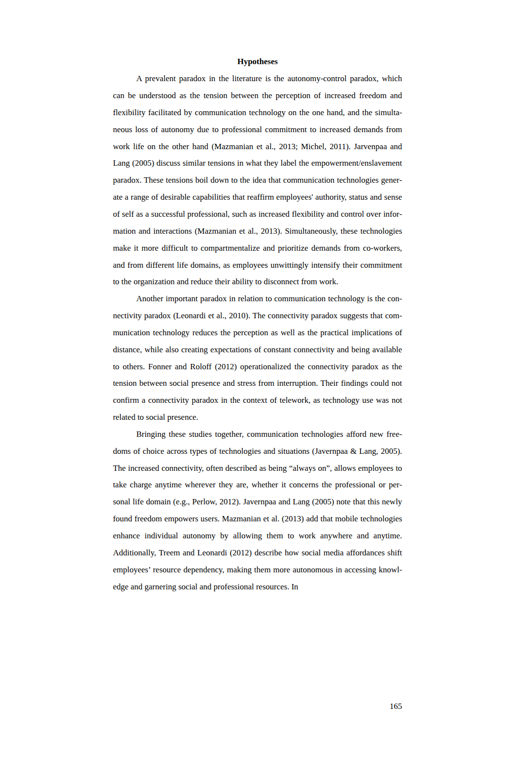Hypotheses
A prevalent paradox in the literature is the autonomy-control paradox, which can be understood as the tension between the perception of increased freedom and flexibility facilitated by communication technology on the one hand, and the simultaneous loss of autonomy due to professional commitment to increased demands from work life on the other hand (Mazmanian et al., 2013; Michel, 2011). Jarvenpaa and Lang (2005) discuss similar tensions in what they label the empowerment/enslavement paradox. These tensions boil down to the idea that communication technologies generate a range of desirable capabilities that reaffirm employees' authority, status and sense of self as a successful professional, such as increased flexibility and control over information and interactions (Mazmanian et al., 2013). Simultaneously, these technologies make it more difficult to compartmentalize and prioritize demands from co-workers, and from different life domains, as employees unwittingly intensify their commitment to the organization and reduce their ability to disconnect from work.
Another important paradox in relation to communication technology is the connectivity paradox (Leonardi et al., 2010). The connectivity paradox suggests that communication technology reduces the perception as well as the practical implications of distance, while also creating expectations of constant connectivity and being available to others. Fonner and Roloff (2012) operationalized the connectivity paradox as the tension between social presence and stress from interruption. Their findings could not confirm a connectivity paradox in the context of telework, as technology use was not related to social presence.
Bringing these studies together, communication technologies afford new freedoms of choice across types of technologies and situations (Javernpaa & Lang, 2005). The increased connectivity, often described as being “always on”, allows employees to take charge anytime wherever they are, whether it concerns the professional or personal life domain (e.g., Perlow, 2012). Javernpaa and Lang (2005) note that this newly found freedom empowers users. Mazmanian et al. (2013) add that mobile technologies enhance individual autonomy by allowing them to work anywhere and anytime. Additionally, Treem and Leonardi (2012) describe how social media affordances shift employees’ resource dependency, making them more autonomous in accessing knowledge and garnering social and professional resources. In
165